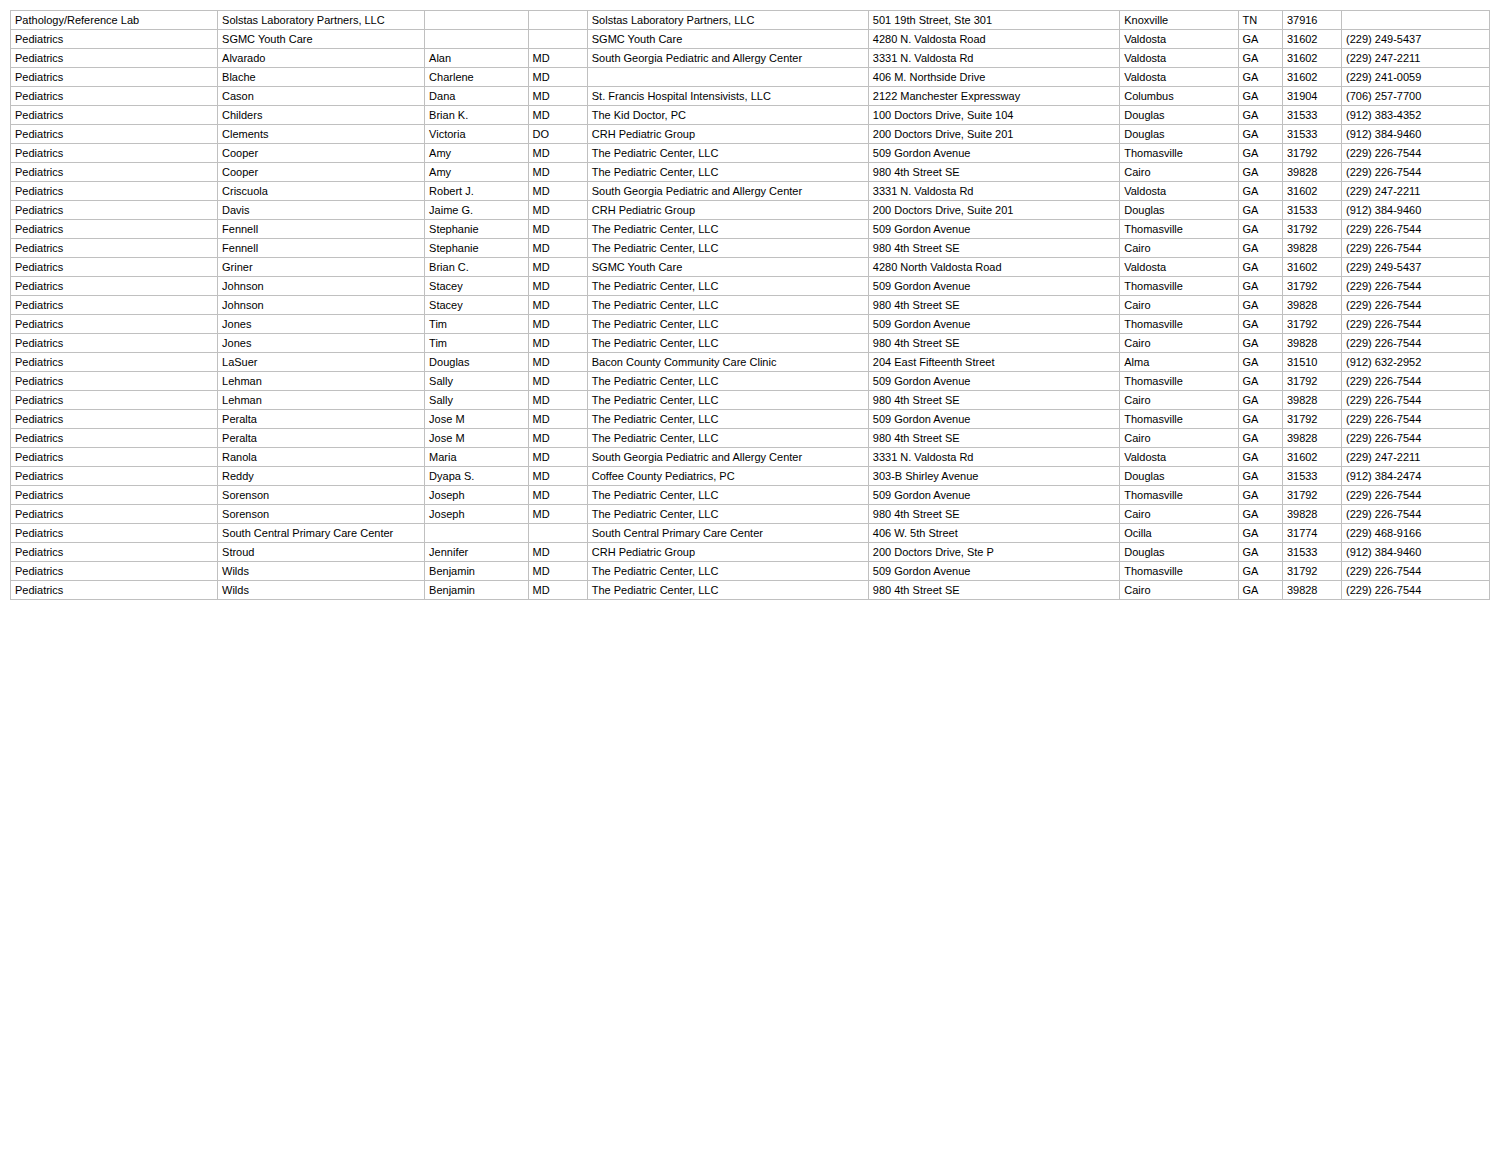| Pathology/Reference Lab | Solstas Laboratory Partners, LLC | | | Solstas Laboratory Partners, LLC | 501 19th Street, Ste 301 | Knoxville | TN | 37916 | |
| Pediatrics | SGMC Youth Care | | | SGMC Youth Care | 4280 N. Valdosta Road | Valdosta | GA | 31602 | (229) 249-5437 |
| Pediatrics | Alvarado | Alan | MD | South Georgia Pediatric and Allergy Center | 3331 N. Valdosta Rd | Valdosta | GA | 31602 | (229) 247-2211 |
| Pediatrics | Blache | Charlene | MD | | 406 M. Northside Drive | Valdosta | GA | 31602 | (229) 241-0059 |
| Pediatrics | Cason | Dana | MD | St. Francis Hospital Intensivists, LLC | 2122 Manchester Expressway | Columbus | GA | 31904 | (706) 257-7700 |
| Pediatrics | Childers | Brian K. | MD | The Kid Doctor, PC | 100 Doctors Drive, Suite 104 | Douglas | GA | 31533 | (912) 383-4352 |
| Pediatrics | Clements | Victoria | DO | CRH Pediatric Group | 200 Doctors Drive, Suite 201 | Douglas | GA | 31533 | (912) 384-9460 |
| Pediatrics | Cooper | Amy | MD | The Pediatric Center, LLC | 509 Gordon Avenue | Thomasville | GA | 31792 | (229) 226-7544 |
| Pediatrics | Cooper | Amy | MD | The Pediatric Center, LLC | 980 4th Street SE | Cairo | GA | 39828 | (229) 226-7544 |
| Pediatrics | Criscuola | Robert J. | MD | South Georgia Pediatric and Allergy Center | 3331 N. Valdosta Rd | Valdosta | GA | 31602 | (229) 247-2211 |
| Pediatrics | Davis | Jaime G. | MD | CRH Pediatric Group | 200 Doctors Drive, Suite 201 | Douglas | GA | 31533 | (912) 384-9460 |
| Pediatrics | Fennell | Stephanie | MD | The Pediatric Center, LLC | 509 Gordon Avenue | Thomasville | GA | 31792 | (229) 226-7544 |
| Pediatrics | Fennell | Stephanie | MD | The Pediatric Center, LLC | 980 4th Street SE | Cairo | GA | 39828 | (229) 226-7544 |
| Pediatrics | Griner | Brian C. | MD | SGMC Youth Care | 4280 North Valdosta Road | Valdosta | GA | 31602 | (229) 249-5437 |
| Pediatrics | Johnson | Stacey | MD | The Pediatric Center, LLC | 509 Gordon Avenue | Thomasville | GA | 31792 | (229) 226-7544 |
| Pediatrics | Johnson | Stacey | MD | The Pediatric Center, LLC | 980 4th Street SE | Cairo | GA | 39828 | (229) 226-7544 |
| Pediatrics | Jones | Tim | MD | The Pediatric Center, LLC | 509 Gordon Avenue | Thomasville | GA | 31792 | (229) 226-7544 |
| Pediatrics | Jones | Tim | MD | The Pediatric Center, LLC | 980 4th Street SE | Cairo | GA | 39828 | (229) 226-7544 |
| Pediatrics | LaSuer | Douglas | MD | Bacon County Community Care Clinic | 204 East Fifteenth Street | Alma | GA | 31510 | (912) 632-2952 |
| Pediatrics | Lehman | Sally | MD | The Pediatric Center, LLC | 509 Gordon Avenue | Thomasville | GA | 31792 | (229) 226-7544 |
| Pediatrics | Lehman | Sally | MD | The Pediatric Center, LLC | 980 4th Street SE | Cairo | GA | 39828 | (229) 226-7544 |
| Pediatrics | Peralta | Jose M | MD | The Pediatric Center, LLC | 509 Gordon Avenue | Thomasville | GA | 31792 | (229) 226-7544 |
| Pediatrics | Peralta | Jose M | MD | The Pediatric Center, LLC | 980 4th Street SE | Cairo | GA | 39828 | (229) 226-7544 |
| Pediatrics | Ranola | Maria | MD | South Georgia Pediatric and Allergy Center | 3331 N. Valdosta Rd | Valdosta | GA | 31602 | (229) 247-2211 |
| Pediatrics | Reddy | Dyapa S. | MD | Coffee County Pediatrics, PC | 303-B Shirley Avenue | Douglas | GA | 31533 | (912) 384-2474 |
| Pediatrics | Sorenson | Joseph | MD | The Pediatric Center, LLC | 509 Gordon Avenue | Thomasville | GA | 31792 | (229) 226-7544 |
| Pediatrics | Sorenson | Joseph | MD | The Pediatric Center, LLC | 980 4th Street SE | Cairo | GA | 39828 | (229) 226-7544 |
| Pediatrics | South Central Primary Care Center | | | South Central Primary Care Center | 406 W. 5th Street | Ocilla | GA | 31774 | (229) 468-9166 |
| Pediatrics | Stroud | Jennifer | MD | CRH Pediatric Group | 200 Doctors Drive, Ste P | Douglas | GA | 31533 | (912) 384-9460 |
| Pediatrics | Wilds | Benjamin | MD | The Pediatric Center, LLC | 509 Gordon Avenue | Thomasville | GA | 31792 | (229) 226-7544 |
| Pediatrics | Wilds | Benjamin | MD | The Pediatric Center, LLC | 980 4th Street SE | Cairo | GA | 39828 | (229) 226-7544 |